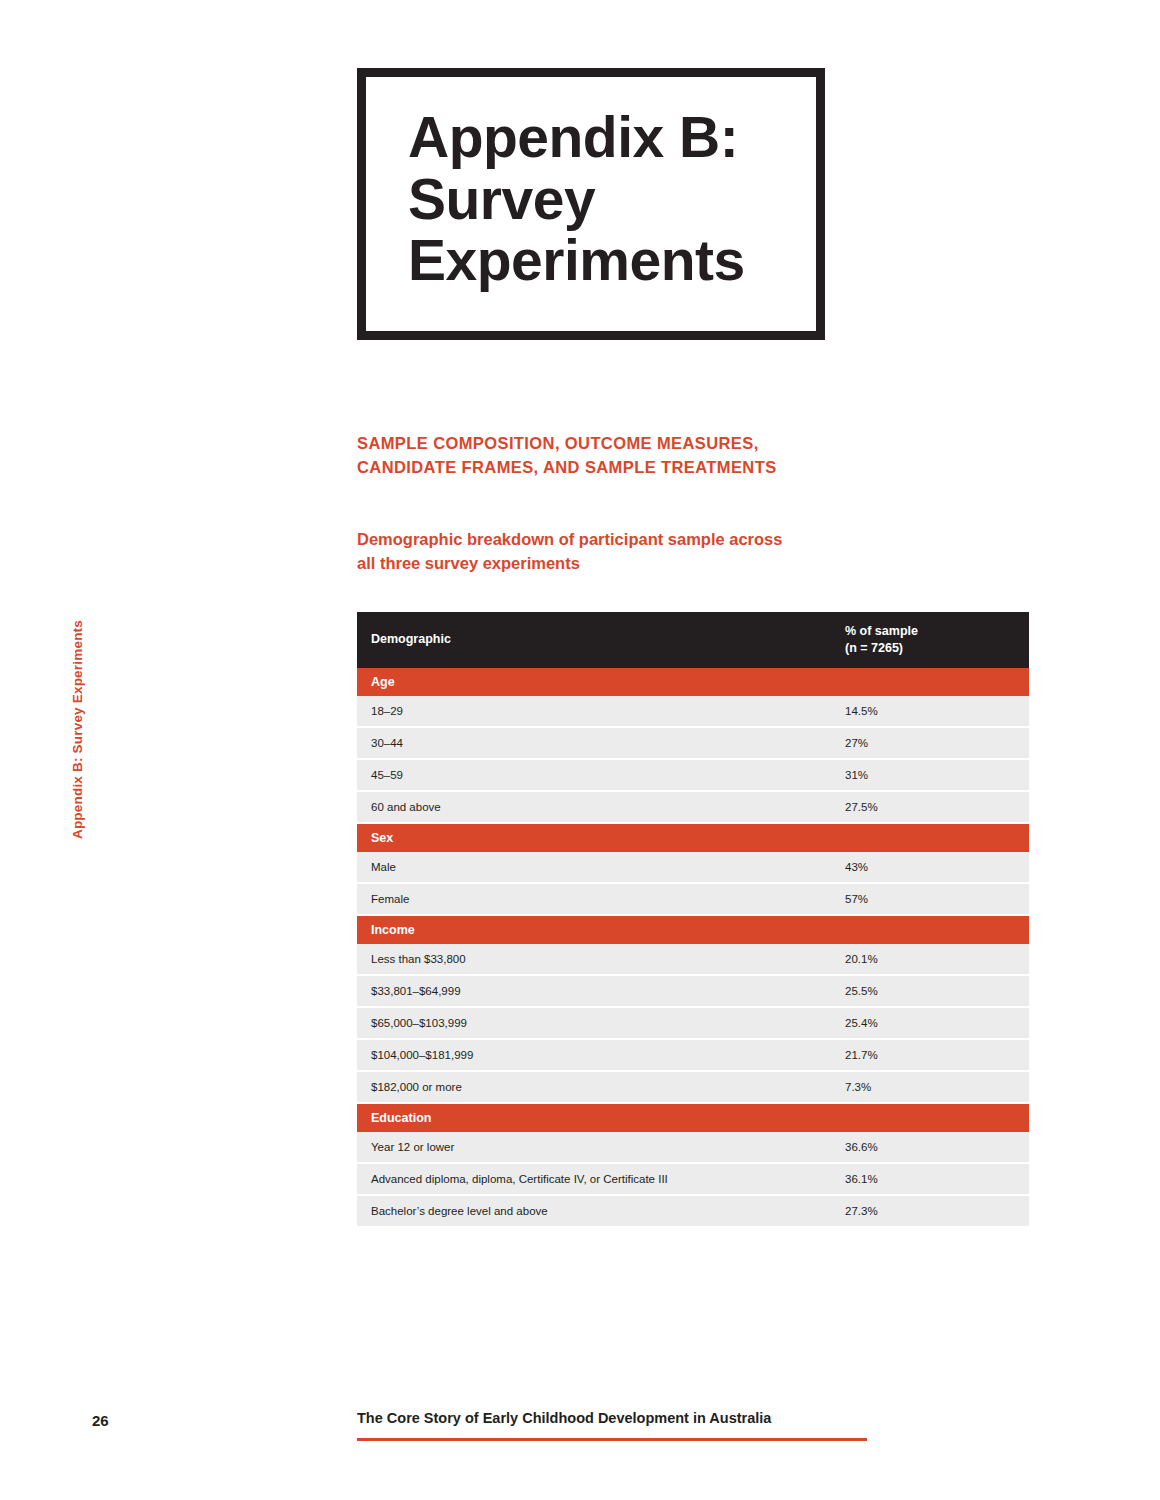Appendix B:
Survey
Experiments
Appendix B: Survey Experiments
Sample composition, outcome measures,
candidate frames, and sample treatments
Demographic breakdown of participant sample across
all three survey experiments
| Demographic | % of sample (n = 7265) |
| --- | --- |
| Age |
| 18–29 | 14.5% |
| 30–44 | 27% |
| 45–59 | 31% |
| 60 and above | 27.5% |
| Sex |
| Male | 43% |
| Female | 57% |
| Income |
| Less than $33,800 | 20.1% |
| $33,801–$64,999 | 25.5% |
| $65,000–$103,999 | 25.4% |
| $104,000–$181,999 | 21.7% |
| $182,000 or more | 7.3% |
| Education |
| Year 12 or lower | 36.6% |
| Advanced diploma, diploma, Certificate IV, or Certificate III | 36.1% |
| Bachelor’s degree level and above | 27.3% |
26
The Core Story of Early Childhood Development in Australia